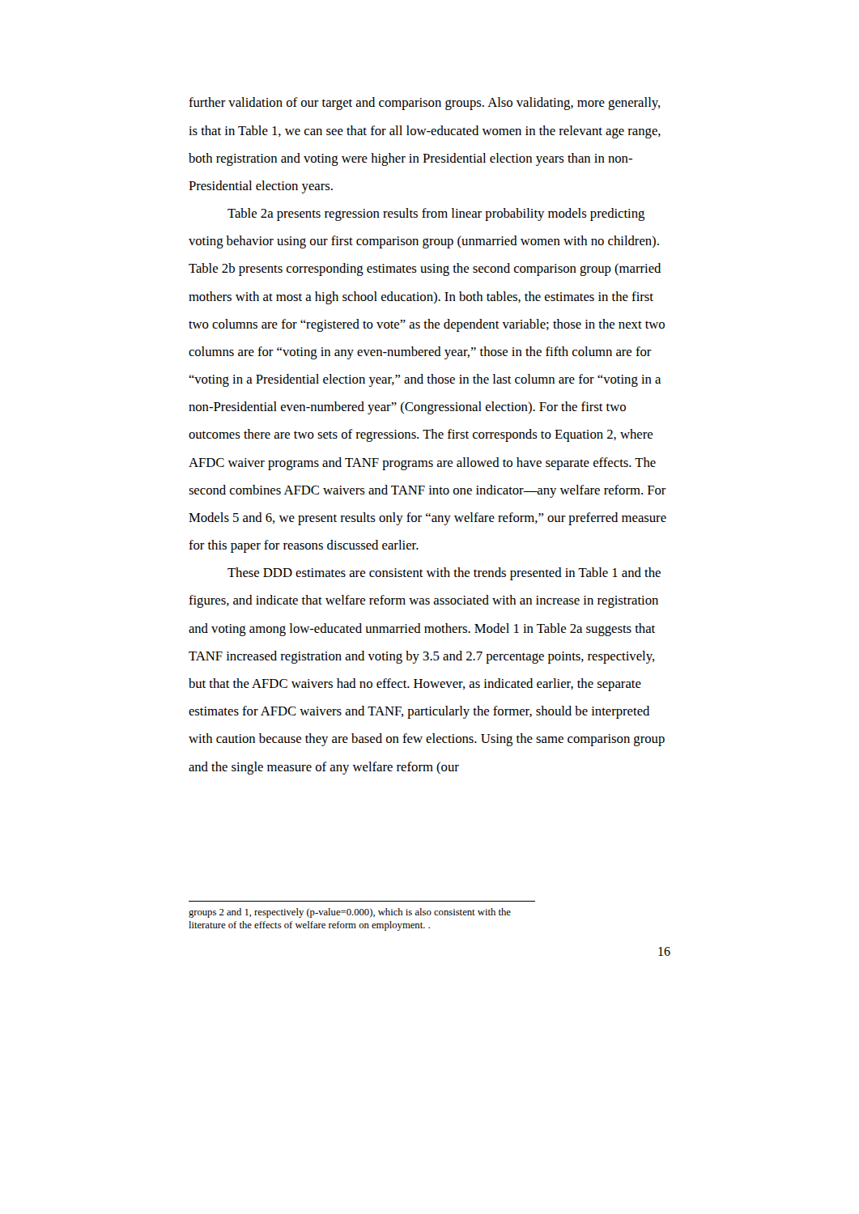further validation of our target and comparison groups. Also validating, more generally, is that in Table 1, we can see that for all low-educated women in the relevant age range, both registration and voting were higher in Presidential election years than in non-Presidential election years.
Table 2a presents regression results from linear probability models predicting voting behavior using our first comparison group (unmarried women with no children). Table 2b presents corresponding estimates using the second comparison group (married mothers with at most a high school education). In both tables, the estimates in the first two columns are for “registered to vote” as the dependent variable; those in the next two columns are for “voting in any even-numbered year,” those in the fifth column are for “voting in a Presidential election year,” and those in the last column are for “voting in a non-Presidential even-numbered year” (Congressional election). For the first two outcomes there are two sets of regressions. The first corresponds to Equation 2, where AFDC waiver programs and TANF programs are allowed to have separate effects. The second combines AFDC waivers and TANF into one indicator—any welfare reform. For Models 5 and 6, we present results only for “any welfare reform,” our preferred measure for this paper for reasons discussed earlier.
These DDD estimates are consistent with the trends presented in Table 1 and the figures, and indicate that welfare reform was associated with an increase in registration and voting among low-educated unmarried mothers. Model 1 in Table 2a suggests that TANF increased registration and voting by 3.5 and 2.7 percentage points, respectively, but that the AFDC waivers had no effect. However, as indicated earlier, the separate estimates for AFDC waivers and TANF, particularly the former, should be interpreted with caution because they are based on few elections. Using the same comparison group and the single measure of any welfare reform (our
groups 2 and 1, respectively (p-value=0.000), which is also consistent with the literature of the effects of welfare reform on employment. .
16